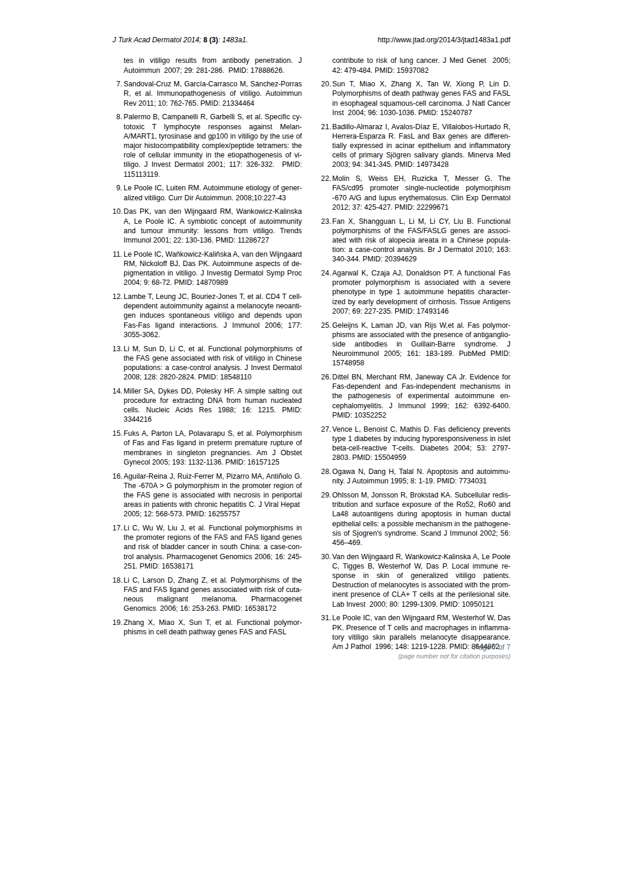J Turk Acad Dermatol 2014; 8 (3): 1483a1.
http://www.jtad.org/2014/3/jtad1483a1.pdf
tes in vitiligo results from antibody penetration. J Autoimmun 2007; 29: 281-286. PMID: 17888626.
7. Sandoval-Cruz M, García-Carrasco M, Sánchez-Porras R, et al. Immunopathogenesis of vitiligo. Autoimmun Rev 2011; 10: 762-765. PMID: 21334464
8. Palermo B, Campanelli R, Garbelli S, et al. Specific cytotoxic T lymphocyte responses against Melan-A/MART1, tyrosinase and gp100 in vitiligo by the use of major histocompatibility complex/peptide tetramers: the role of cellular immunity in the etiopathogenesis of vitiligo. J Invest Dermatol 2001; 117: 326-332. PMID: 115113119.
9. Le Poole IC, Luiten RM. Autoimmune etiology of generalized vitiligo. Curr Dir Autoimmun. 2008;10:227-43
10. Das PK, van den Wijngaard RM, Wankowicz-Kalinska A, Le Poole IC. A symbiotic concept of autoimmunity and tumour immunity: lessons from vitiligo. Trends Immunol 2001; 22: 130-136. PMID: 11286727
11. Le Poole IC, Waňkowicz-Kaliňska A, van den Wijngaard RM, Nickoloff BJ, Das PK. Autoimmune aspects of depigmentation in vitiligo. J Investig Dermatol Symp Proc 2004; 9: 68-72. PMID: 14870989
12. Lambe T, Leung JC, Bouriez-Jones T, et al. CD4 T cell-dependent autoimmunity against a melanocyte neoantigen induces spontaneous vitiligo and depends upon Fas-Fas ligand interactions. J Immunol 2006; 177: 3055-3062.
13. Li M, Sun D, Li C, et al. Functional polymorphisms of the FAS gene associated with risk of vitiligo in Chinese populations: a case-control analysis. J Invest Dermatol 2008; 128: 2820-2824. PMID: 18548110
14. Miller SA, Dykes DD, Polesky HF. A simple salting out procedure for extracting DNA from human nucleated cells. Nucleic Acids Res 1988; 16: 1215. PMID: 3344216
15. Fuks A, Parton LA, Polavarapu S, et al. Polymorphism of Fas and Fas ligand in preterm premature rupture of membranes in singleton pregnancies. Am J Obstet Gynecol 2005; 193: 1132-1136. PMID: 16157125
16. Aguilar-Reina J, Ruiz-Ferrer M, Pizarro MA, Antiñolo G. The -670A > G polymorphism in the promoter region of the FAS gene is associated with necrosis in periportal areas in patients with chronic hepatitis C. J Viral Hepat 2005; 12: 568-573. PMID: 16255757
17. Li C, Wu W, Liu J, et al. Functional polymorphisms in the promoter regions of the FAS and FAS ligand genes and risk of bladder cancer in south China: a case-control analysis. Pharmacogenet Genomics 2006; 16: 245-251. PMID: 16538171
18. Li C, Larson D, Zhang Z, et al. Polymorphisms of the FAS and FAS ligand genes associated with risk of cutaneous malignant melanoma. Pharmacogenet Genomics 2006; 16: 253-263. PMID: 16538172
19. Zhang X, Miao X, Sun T, et al. Functional polymorphisms in cell death pathway genes FAS and FASL
contribute to risk of lung cancer. J Med Genet 2005; 42: 479-484. PMID: 15937082
20. Sun T, Miao X, Zhang X, Tan W, Xiong P, Lin D. Polymorphisms of death pathway genes FAS and FASL in esophageal squamous-cell carcinoma. J Natl Cancer Inst 2004; 96: 1030-1036. PMID: 15240787
21. Badillo-Almaraz I, Avalos-Díaz E, Villalobos-Hurtado R, Herrera-Esparza R. FasL and Bax genes are differentially expressed in acinar epithelium and inflammatory cells of primary Sjögren salivary glands. Minerva Med 2003; 94: 341-345. PMID: 14973428
22. Molin S, Weiss EH, Ruzicka T, Messer G. The FAS/cd95 promoter single-nucleotide polymorphism -670 A/G and lupus erythematosus. Clin Exp Dermatol 2012; 37: 425-427. PMID: 22299671
23. Fan X, Shangguan L, Li M, Li CY, Liu B. Functional polymorphisms of the FAS/FASLG genes are associated with risk of alopecia areata in a Chinese population: a case-control analysis. Br J Dermatol 2010; 163: 340-344. PMID: 20394629
24. Agarwal K, Czaja AJ, Donaldson PT. A functional Fas promoter polymorphism is associated with a severe phenotype in type 1 autoimmune hepatitis characterized by early development of cirrhosis. Tissue Antigens 2007; 69: 227-235. PMID: 17493146
25. Geleijns K, Laman JD, van Rijs W,et al. Fas polymorphisms are associated with the presence of antiganglioside antibodies in Guillain-Barre syndrome. J Neuroimmunol 2005; 161: 183-189. PubMed PMID: 15748958
26. Dittel BN, Merchant RM, Janeway CA Jr. Evidence for Fas-dependent and Fas-independent mechanisms in the pathogenesis of experimental autoimmune encephalomyelitis. J Immunol 1999; 162: 6392-6400. PMID: 10352252
27. Vence L, Benoist C, Mathis D. Fas deficiency prevents type 1 diabetes by inducing hyporesponsiveness in islet beta-cell-reactive T-cells. Diabetes 2004; 53: 2797-2803. PMID: 15504959
28. Ogawa N, Dang H, Talal N. Apoptosis and autoimmunity. J Autoimmun 1995; 8: 1-19. PMID: 7734031
29. Ohlsson M, Jonsson R, Brokstad KA. Subcellular redistribution and surface exposure of the Ro52, Ro60 and La48 autoantigens during apoptosis in human ductal epithelial cells: a possible mechanism in the pathogenesis of Sjogren's syndrome. Scand J Immunol 2002; 56: 456–469.
30. Van den Wijngaard R, Wankowicz-Kalinska A, Le Poole C, Tigges B, Westerhof W, Das P. Local immune response in skin of generalized vitiligo patients. Destruction of melanocytes is associated with the prominent presence of CLA+ T cells at the perilesional site. Lab Invest 2000; 80: 1299-1309. PMID: 10950121
31. Le Poole IC, van den Wijngaard RM, Westerhof W, Das PK. Presence of T cells and macrophages in inflammatory vitiligo skin parallels melanocyte disappearance. Am J Pathol 1996; 148: 1219-1228. PMID: 8644862
Page 7 of 7
(page number not for citation purposes)